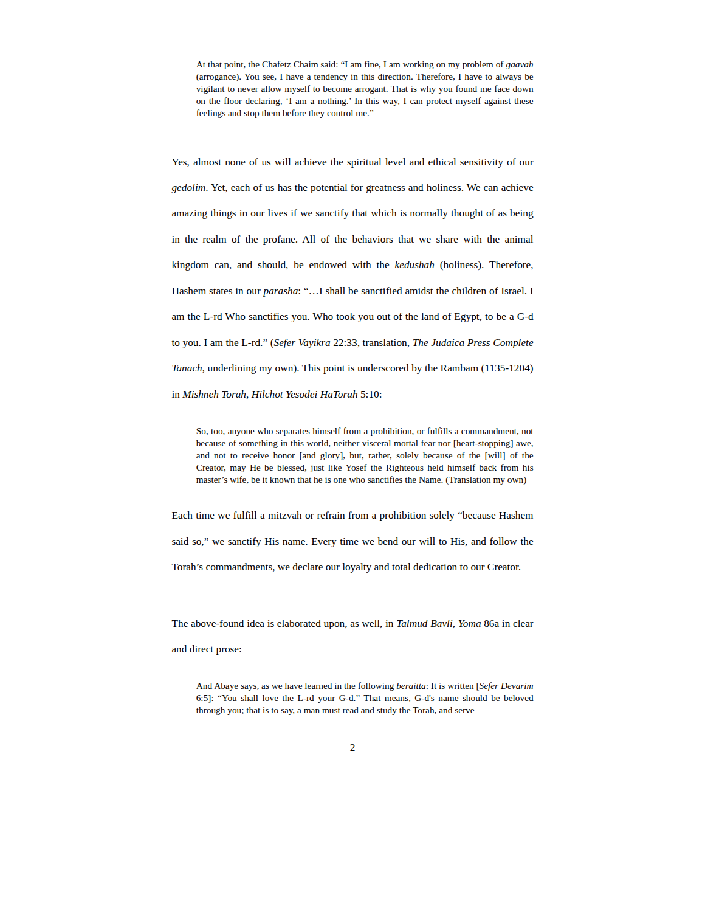At that point, the Chafetz Chaim said: “I am fine, I am working on my problem of gaavah (arrogance). You see, I have a tendency in this direction. Therefore, I have to always be vigilant to never allow myself to become arrogant. That is why you found me face down on the floor declaring, ‘I am a nothing.’ In this way, I can protect myself against these feelings and stop them before they control me.”
Yes, almost none of us will achieve the spiritual level and ethical sensitivity of our gedolim. Yet, each of us has the potential for greatness and holiness. We can achieve amazing things in our lives if we sanctify that which is normally thought of as being in the realm of the profane. All of the behaviors that we share with the animal kingdom can, and should, be endowed with the kedushah (holiness). Therefore, Hashem states in our parasha: “…I shall be sanctified amidst the children of Israel. I am the L-rd Who sanctifies you. Who took you out of the land of Egypt, to be a G-d to you. I am the L-rd.” (Sefer Vayikra 22:33, translation, The Judaica Press Complete Tanach, underlining my own). This point is underscored by the Rambam (1135-1204) in Mishneh Torah, Hilchot Yesodei HaTorah 5:10:
So, too, anyone who separates himself from a prohibition, or fulfills a commandment, not because of something in this world, neither visceral mortal fear nor [heart-stopping] awe, and not to receive honor [and glory], but, rather, solely because of the [will] of the Creator, may He be blessed, just like Yosef the Righteous held himself back from his master’s wife, be it known that he is one who sanctifies the Name. (Translation my own)
Each time we fulfill a mitzvah or refrain from a prohibition solely “because Hashem said so,” we sanctify His name. Every time we bend our will to His, and follow the Torah’s commandments, we declare our loyalty and total dedication to our Creator.
The above-found idea is elaborated upon, as well, in Talmud Bavli, Yoma 86a in clear and direct prose:
And Abaye says, as we have learned in the following beraitta: It is written [Sefer Devarim 6:5]: “You shall love the L-rd your G-d.” That means, G-d's name should be beloved through you; that is to say, a man must read and study the Torah, and serve
2